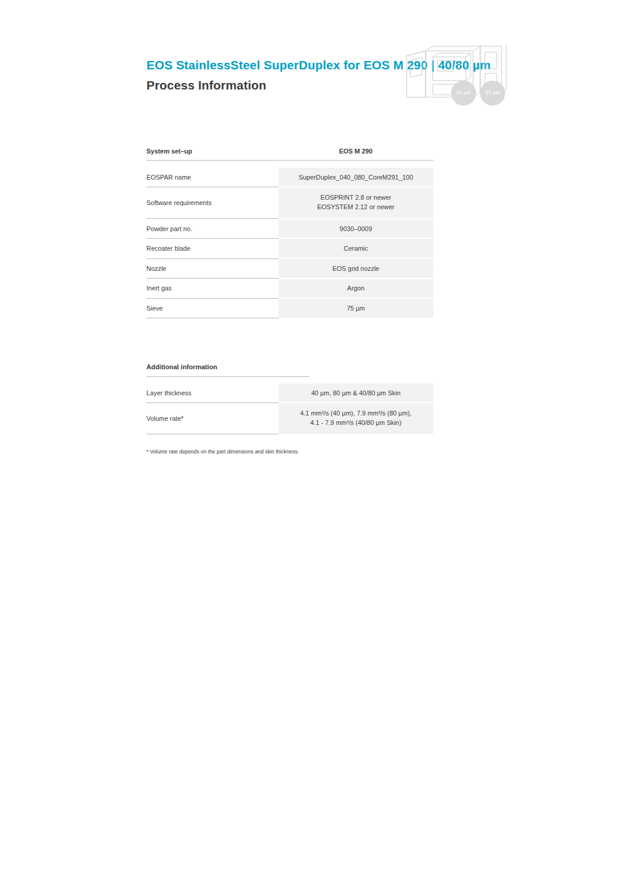40 µm
80 µm
EOS StainlessSteel SuperDuplex for EOS M 290 | 40/80 µm
Process Information
| System set–up | EOS M 290 |
| --- | --- |
| EOSPAR name | SuperDuplex_040_080_CoreM291_100 |
| Software requirements | EOSPRINT 2.8 or newer EOSYSTEM 2.12 or newer |
| Powder part no. | 9030–0009 |
| Recoater blade | Ceramic |
| Nozzle | EOS grid nozzle |
| Inert gas | Argon |
| Sieve | 75 µm |
Additional information
| Layer thickness | 40 µm, 80 µm & 40/80 µm Skin |
| Volume rate* | 4.1 mm³/s (40 µm), 7.9 mm³/s (80 µm), 4.1 - 7.9 mm³/s (40/80 µm Skin) |
* Volume rate depends on the part dimensions and skin thickness.